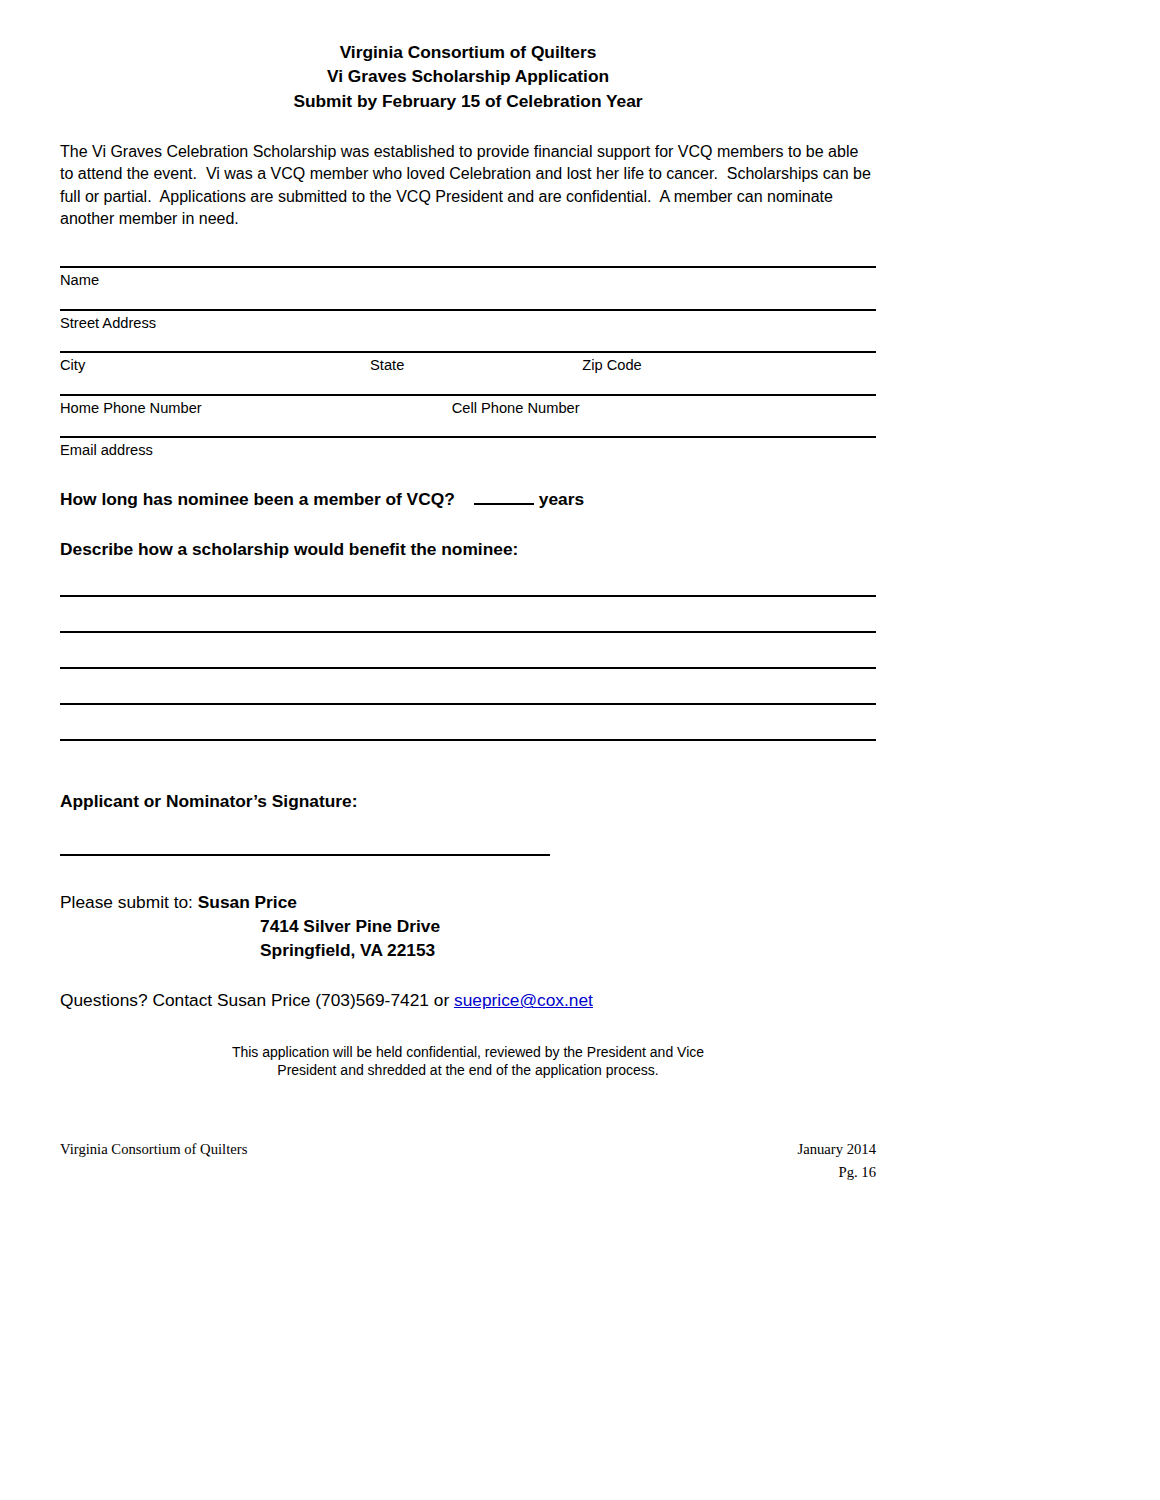Virginia Consortium of Quilters
Vi Graves Scholarship Application
Submit by February 15 of Celebration Year
The Vi Graves Celebration Scholarship was established to provide financial support for VCQ members to be able to attend the event. Vi was a VCQ member who loved Celebration and lost her life to cancer. Scholarships can be full or partial. Applications are submitted to the VCQ President and are confidential. A member can nominate another member in need.
Name
Street Address
City State Zip Code
Home Phone Number Cell Phone Number
Email address
How long has nominee been a member of VCQ? years
Describe how a scholarship would benefit the nominee:
Applicant or Nominator’s Signature:
Please submit to: Susan Price 7414 Silver Pine Drive Springfield, VA 22153
Questions? Contact Susan Price (703)569-7421 or sueprice@cox.net
This application will be held confidential, reviewed by the President and Vice
President and shredded at the end of the application process.
Virginia Consortium of Quilters January 2014
Pg. 16